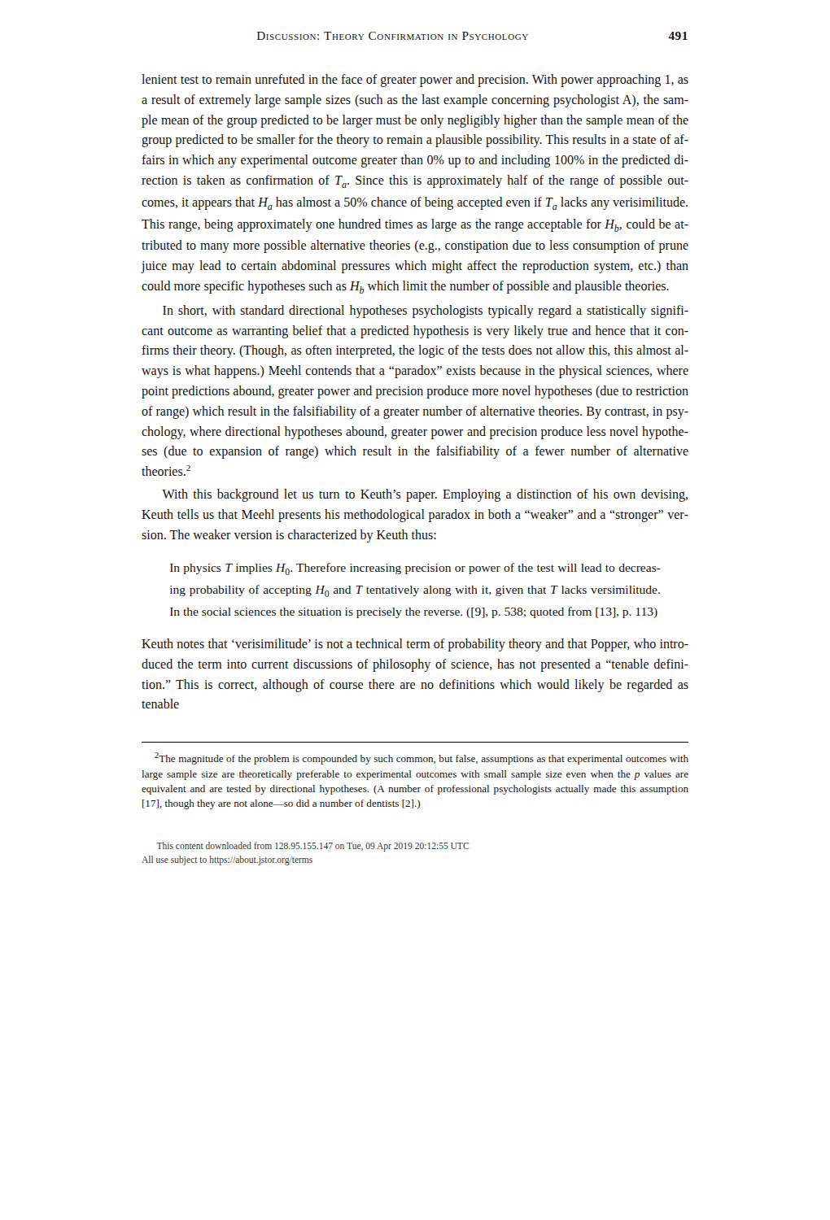Discussion: Theory Confirmation in Psychology 491
lenient test to remain unrefuted in the face of greater power and precision. With power approaching 1, as a result of extremely large sample sizes (such as the last example concerning psychologist A), the sample mean of the group predicted to be larger must be only negligibly higher than the sample mean of the group predicted to be smaller for the theory to remain a plausible possibility. This results in a state of affairs in which any experimental outcome greater than 0% up to and including 100% in the predicted direction is taken as confirmation of Ta. Since this is approximately half of the range of possible outcomes, it appears that Ha has almost a 50% chance of being accepted even if Ta lacks any verisimilitude. This range, being approximately one hundred times as large as the range acceptable for Hb, could be attributed to many more possible alternative theories (e.g., constipation due to less consumption of prune juice may lead to certain abdominal pressures which might affect the reproduction system, etc.) than could more specific hypotheses such as Hb which limit the number of possible and plausible theories.
In short, with standard directional hypotheses psychologists typically regard a statistically significant outcome as warranting belief that a predicted hypothesis is very likely true and hence that it confirms their theory. (Though, as often interpreted, the logic of the tests does not allow this, this almost always is what happens.) Meehl contends that a “paradox” exists because in the physical sciences, where point predictions abound, greater power and precision produce more novel hypotheses (due to restriction of range) which result in the falsifiability of a greater number of alternative theories. By contrast, in psychology, where directional hypotheses abound, greater power and precision produce less novel hypotheses (due to expansion of range) which result in the falsifiability of a fewer number of alternative theories.2
With this background let us turn to Keuth’s paper. Employing a distinction of his own devising, Keuth tells us that Meehl presents his methodological paradox in both a “weaker” and a “stronger” version. The weaker version is characterized by Keuth thus:
In physics T implies H0. Therefore increasing precision or power of the test will lead to decreasing probability of accepting H0 and T tentatively along with it, given that T lacks versimilitude. In the social sciences the situation is precisely the reverse. ([9], p. 538; quoted from [13], p. 113)
Keuth notes that ‘verisimilitude’ is not a technical term of probability theory and that Popper, who introduced the term into current discussions of philosophy of science, has not presented a “tenable definition.” This is correct, although of course there are no definitions which would likely be regarded as tenable
2The magnitude of the problem is compounded by such common, but false, assumptions as that experimental outcomes with large sample size are theoretically preferable to experimental outcomes with small sample size even when the p values are equivalent and are tested by directional hypotheses. (A number of professional psychologists actually made this assumption [17], though they are not alone—so did a number of dentists [2].)
This content downloaded from 128.95.155.147 on Tue, 09 Apr 2019 20:12:55 UTC
All use subject to https://about.jstor.org/terms